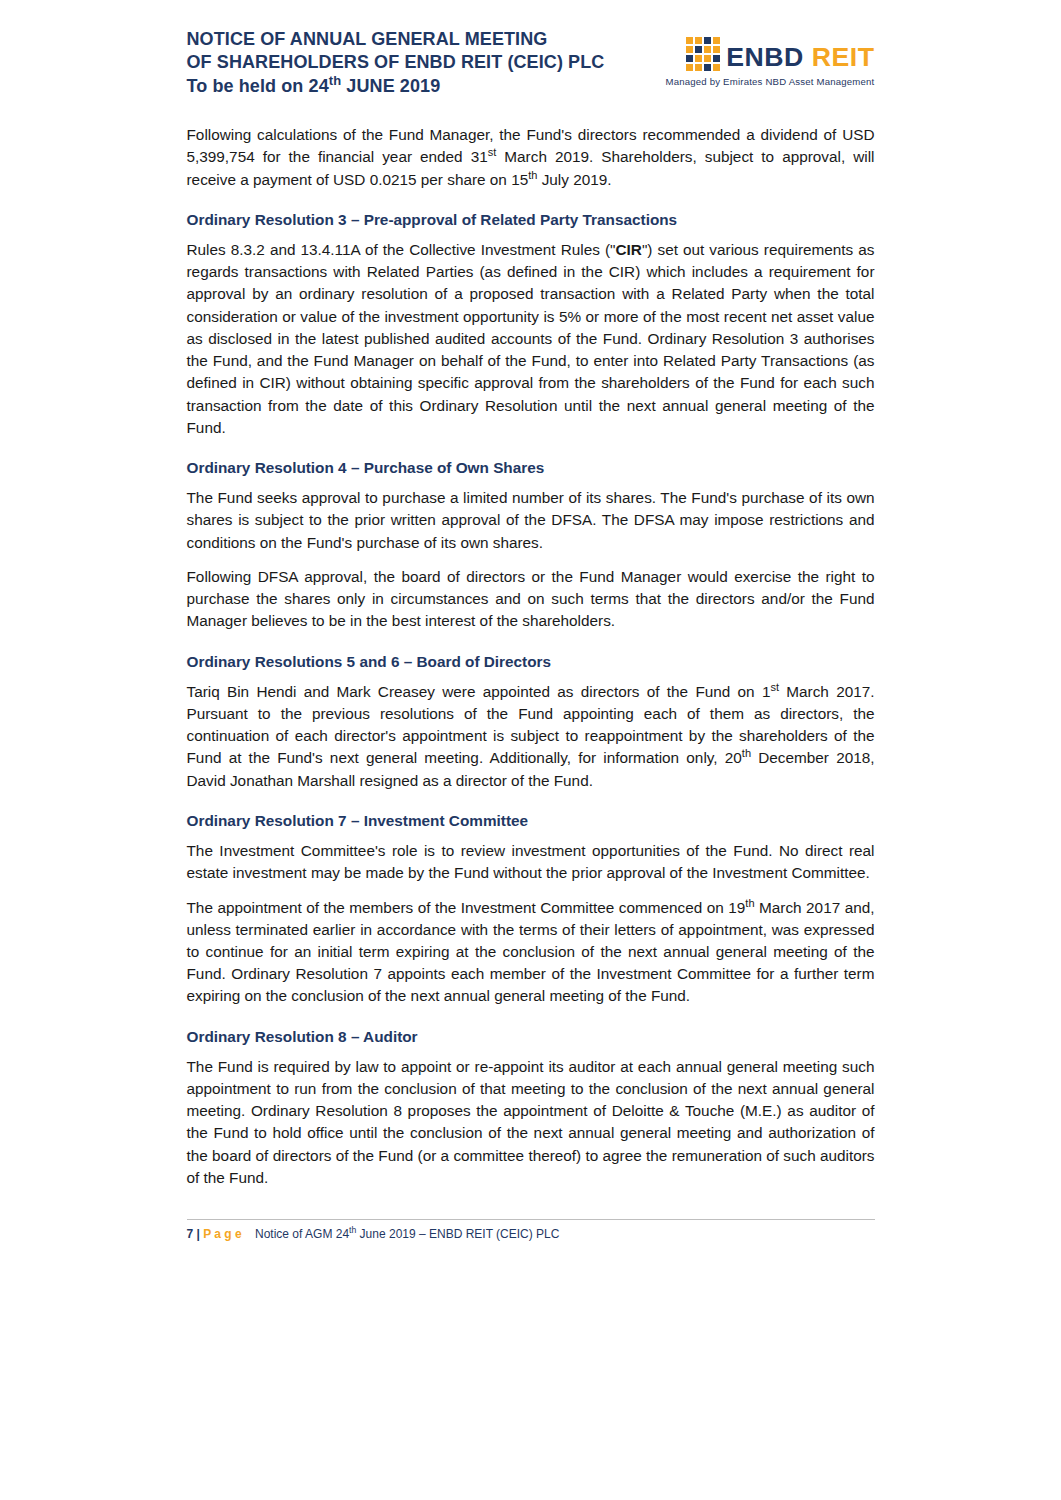NOTICE OF ANNUAL GENERAL MEETING OF SHAREHOLDERS OF ENBD REIT (CEIC) PLC To be held on 24th JUNE 2019
ENBD REIT
Managed by Emirates NBD Asset Management
Following calculations of the Fund Manager, the Fund's directors recommended a dividend of USD 5,399,754 for the financial year ended 31st March 2019. Shareholders, subject to approval, will receive a payment of USD 0.0215 per share on 15th July 2019.
Ordinary Resolution 3 – Pre-approval of Related Party Transactions
Rules 8.3.2 and 13.4.11A of the Collective Investment Rules ("CIR") set out various requirements as regards transactions with Related Parties (as defined in the CIR) which includes a requirement for approval by an ordinary resolution of a proposed transaction with a Related Party when the total consideration or value of the investment opportunity is 5% or more of the most recent net asset value as disclosed in the latest published audited accounts of the Fund. Ordinary Resolution 3 authorises the Fund, and the Fund Manager on behalf of the Fund, to enter into Related Party Transactions (as defined in CIR) without obtaining specific approval from the shareholders of the Fund for each such transaction from the date of this Ordinary Resolution until the next annual general meeting of the Fund.
Ordinary Resolution 4 – Purchase of Own Shares
The Fund seeks approval to purchase a limited number of its shares. The Fund's purchase of its own shares is subject to the prior written approval of the DFSA. The DFSA may impose restrictions and conditions on the Fund's purchase of its own shares.
Following DFSA approval, the board of directors or the Fund Manager would exercise the right to purchase the shares only in circumstances and on such terms that the directors and/or the Fund Manager believes to be in the best interest of the shareholders.
Ordinary Resolutions 5 and 6 – Board of Directors
Tariq Bin Hendi and Mark Creasey were appointed as directors of the Fund on 1st March 2017. Pursuant to the previous resolutions of the Fund appointing each of them as directors, the continuation of each director's appointment is subject to reappointment by the shareholders of the Fund at the Fund's next general meeting. Additionally, for information only, 20th December 2018, David Jonathan Marshall resigned as a director of the Fund.
Ordinary Resolution 7 – Investment Committee
The Investment Committee's role is to review investment opportunities of the Fund. No direct real estate investment may be made by the Fund without the prior approval of the Investment Committee.
The appointment of the members of the Investment Committee commenced on 19th March 2017 and, unless terminated earlier in accordance with the terms of their letters of appointment, was expressed to continue for an initial term expiring at the conclusion of the next annual general meeting of the Fund. Ordinary Resolution 7 appoints each member of the Investment Committee for a further term expiring on the conclusion of the next annual general meeting of the Fund.
Ordinary Resolution 8 – Auditor
The Fund is required by law to appoint or re-appoint its auditor at each annual general meeting such appointment to run from the conclusion of that meeting to the conclusion of the next annual general meeting. Ordinary Resolution 8 proposes the appointment of Deloitte & Touche (M.E.) as auditor of the Fund to hold office until the conclusion of the next annual general meeting and authorization of the board of directors of the Fund (or a committee thereof) to agree the remuneration of such auditors of the Fund.
7 | P a g e Notice of AGM 24th June 2019 – ENBD REIT (CEIC) PLC